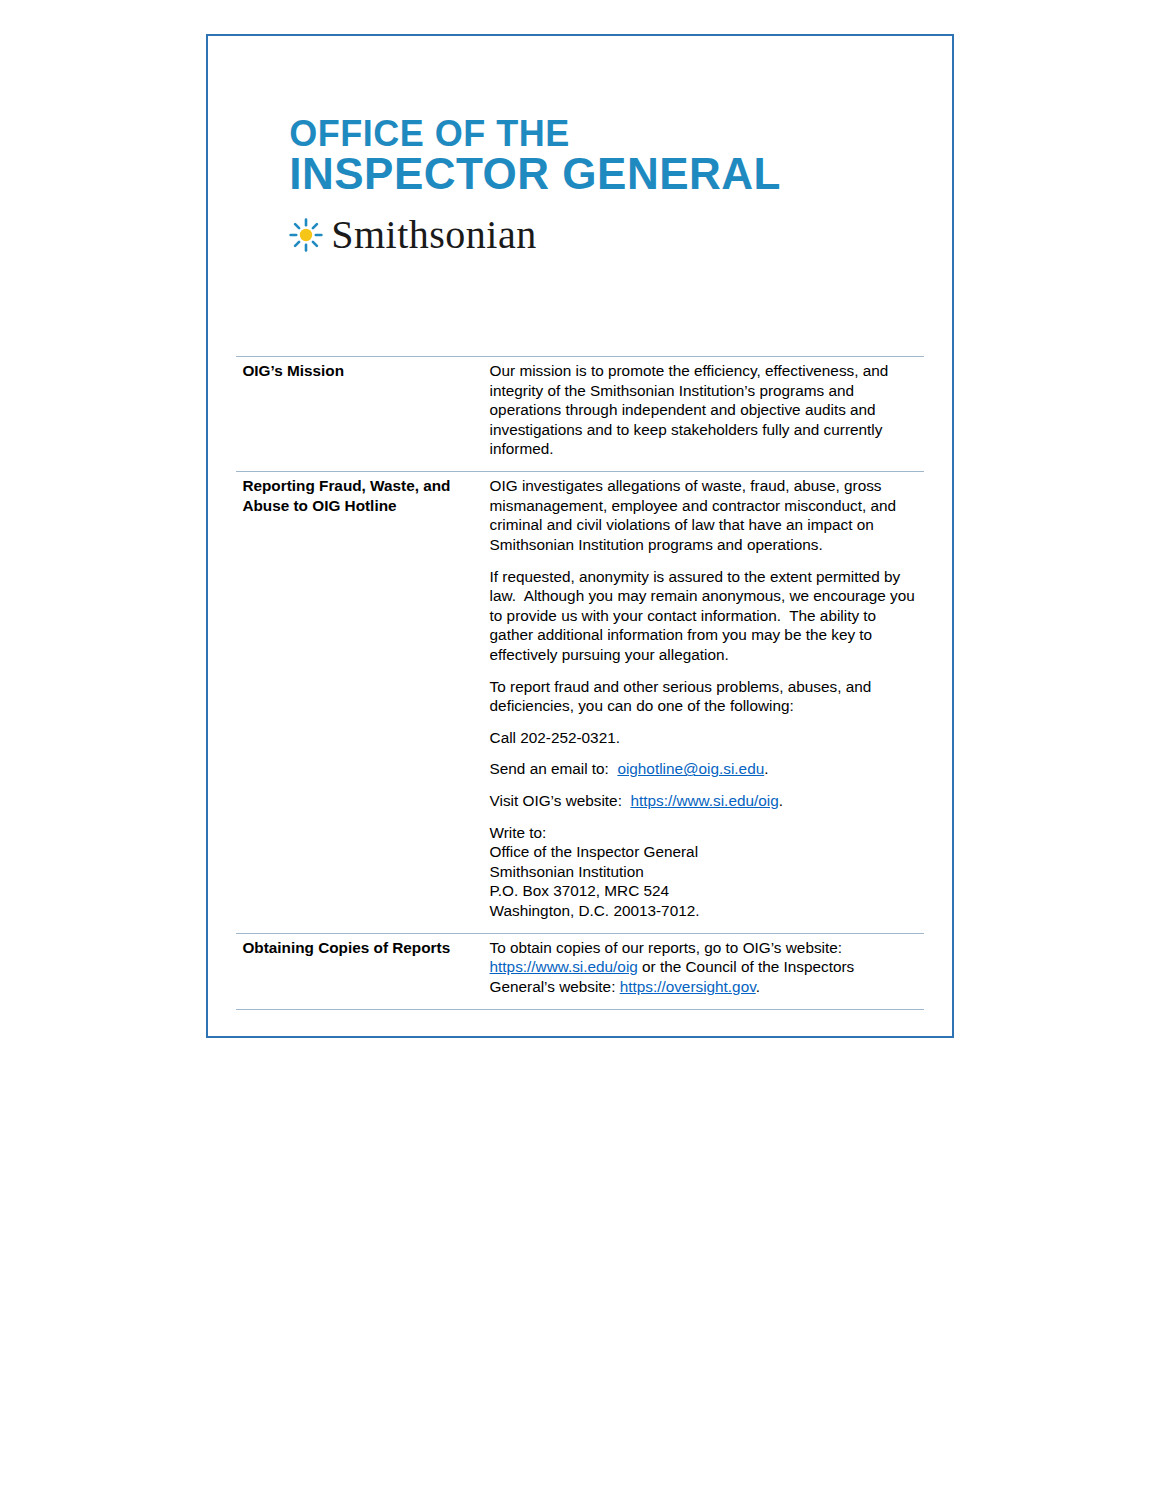OFFICE OF THE
INSPECTOR GENERAL
Smithsonian
| OIG’s Mission | Our mission is to promote the efficiency, effectiveness, and integrity of the Smithsonian Institution’s programs and operations through independent and objective audits and investigations and to keep stakeholders fully and currently informed. |
| Reporting Fraud, Waste, and Abuse to OIG Hotline | OIG investigates allegations of waste, fraud, abuse, gross mismanagement, employee and contractor misconduct, and criminal and civil violations of law that have an impact on Smithsonian Institution programs and operations. If requested, anonymity is assured to the extent permitted by law. Although you may remain anonymous, we encourage you to provide us with your contact information. The ability to gather additional information from you may be the key to effectively pursuing your allegation. To report fraud and other serious problems, abuses, and deficiencies, you can do one of the following: Call 202-252-0321. Send an email to: oighotline@oig.si.edu . Visit OIG’s website: https://www.si.edu/oig . Write to: Office of the Inspector General Smithsonian Institution P.O. Box 37012, MRC 524 Washington, D.C. 20013-7012. |
| Obtaining Copies of Reports | To obtain copies of our reports, go to OIG’s website: https://www.si.edu/oig or the Council of the Inspectors General’s website: https://oversight.gov . |